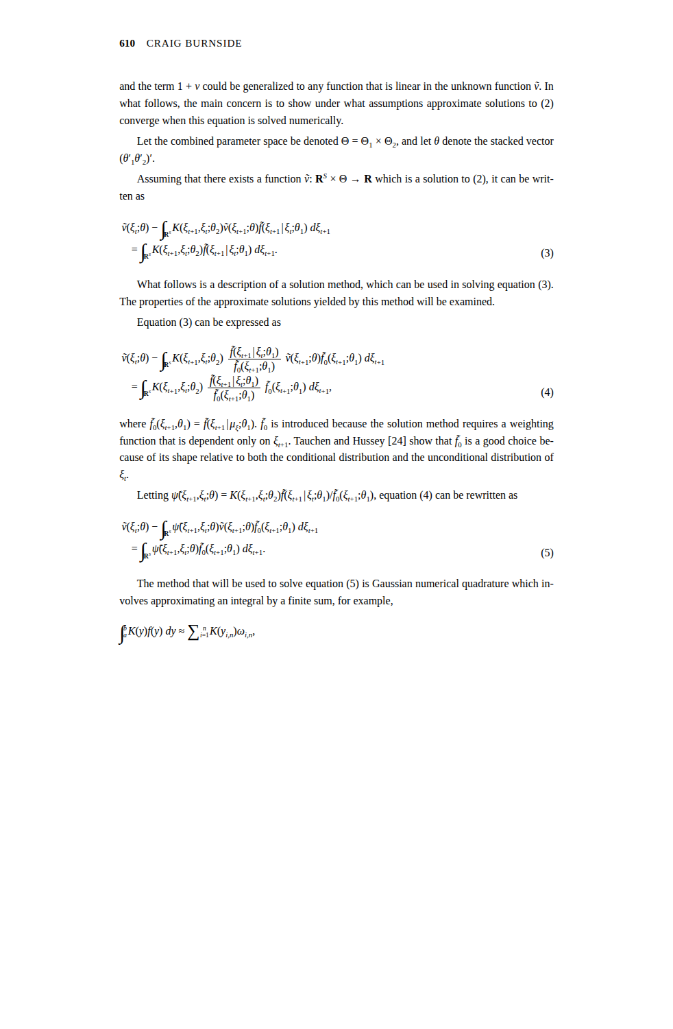610 CRAIG BURNSIDE
and the term 1 + v could be generalized to any function that is linear in the unknown function ṽ. In what follows, the main concern is to show under what assumptions approximate solutions to (2) converge when this equation is solved numerically.
Let the combined parameter space be denoted Θ = Θ1 × Θ2, and let θ denote the stacked vector (θ′1θ′2)′.
Assuming that there exists a function ṽ: RS × Θ → R which is a solution to (2), it can be written as
ṽ(ξt;θ) − ∫RS K(ξt+1,ξt;θ2)ṽ(ξt+1;θ)f̃(ξt+1|ξt;θ1) dξt+1 = ∫RS K(ξt+1,ξt;θ2)f̃(ξt+1|ξt;θ1) dξt+1. (3)
What follows is a description of a solution method, which can be used in solving equation (3). The properties of the approximate solutions yielded by this method will be examined.
Equation (3) can be expressed as
ṽ(ξt;θ) − ∫RS K(ξt+1,ξt;θ2) f̃(ξt+1|ξt;θ1) f̃0(ξt+1;θ1) ṽ(ξt+1;θ)f̃0(ξt+1;θ1) dξt+1 = ∫RS K(ξt+1,ξt;θ2) f̃(ξt+1|ξt;θ1) f̃0(ξt+1;θ1) f̃0(ξt+1;θ1) dξt+1, (4)
where f̃0(ξt+1,θ1) = f̃(ξt+1|μξ;θ1). f̃0 is introduced because the solution method requires a weighting function that is dependent only on ξt+1. Tauchen and Hussey [24] show that f̃0 is a good choice because of its shape relative to both the conditional distribution and the unconditional distribution of ξt.
Letting ψ̃(ξt+1,ξt;θ) = K(ξt+1,ξt;θ2)f̃(ξt+1|ξt;θ1)/f̃0(ξt+1;θ1), equation (4) can be rewritten as
ṽ(ξt;θ) − ∫RS ψ̃(ξt+1,ξt;θ)ṽ(ξt+1;θ)f̃0(ξt+1;θ1) dξt+1 = ∫RS ψ̃(ξt+1,ξt;θ)f̃0(ξt+1;θ1) dξt+1. (5)
The method that will be used to solve equation (5) is Gaussian numerical quadrature which involves approximating an integral by a finite sum, for example,
∫ba K(y)f(y) dy ≈ ∑ni=1 K(yi,n)ωi,n,